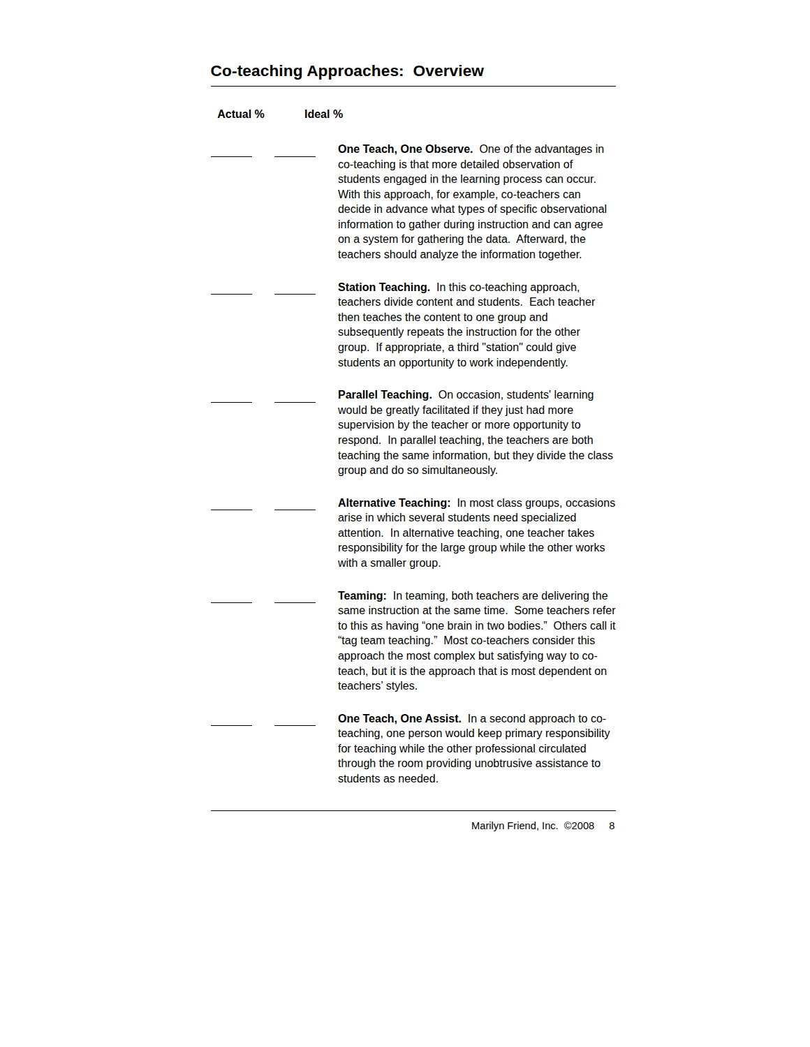Co-teaching Approaches: Overview
Actual % Ideal %
| | | One Teach, One Observe. One of the advantages in co-teaching is that more detailed observation of students engaged in the learning process can occur. With this approach, for example, co-teachers can decide in advance what types of specific observational information to gather during instruction and can agree on a system for gathering the data. Afterward, the teachers should analyze the information together. |
| | | Station Teaching. In this co-teaching approach, teachers divide content and students. Each teacher then teaches the content to one group and subsequently repeats the instruction for the other group. If appropriate, a third "station" could give students an opportunity to work independently. |
| | | Parallel Teaching. On occasion, students' learning would be greatly facilitated if they just had more supervision by the teacher or more opportunity to respond. In parallel teaching, the teachers are both teaching the same information, but they divide the class group and do so simultaneously. |
| | | Alternative Teaching: In most class groups, occasions arise in which several students need specialized attention. In alternative teaching, one teacher takes responsibility for the large group while the other works with a smaller group. |
| | | Teaming: In teaming, both teachers are delivering the same instruction at the same time. Some teachers refer to this as having “one brain in two bodies.” Others call it “tag team teaching.” Most co-teachers consider this approach the most complex but satisfying way to co-teach, but it is the approach that is most dependent on teachers’ styles. |
| | | One Teach, One Assist. In a second approach to co-teaching, one person would keep primary responsibility for teaching while the other professional circulated through the room providing unobtrusive assistance to students as needed. |
Marilyn Friend, Inc. ©20088